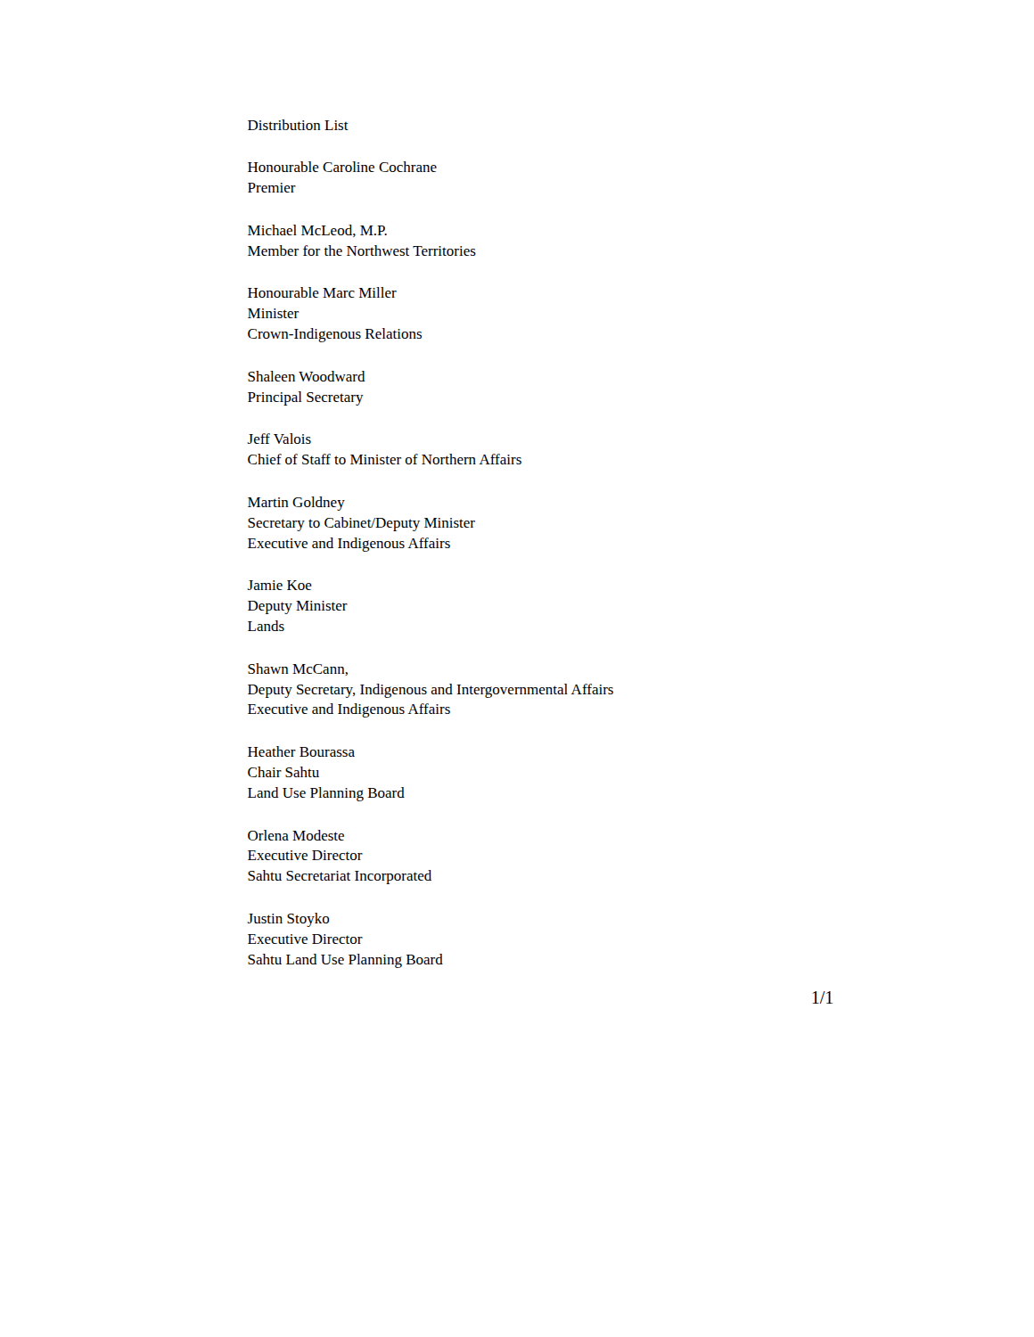Distribution List
Honourable Caroline Cochrane
Premier
Michael McLeod, M.P.
Member for the Northwest Territories
Honourable Marc Miller
Minister
Crown-Indigenous Relations
Shaleen Woodward
Principal Secretary
Jeff Valois
Chief of Staff to Minister of Northern Affairs
Martin Goldney
Secretary to Cabinet/Deputy Minister
Executive and Indigenous Affairs
Jamie Koe
Deputy Minister
Lands
Shawn McCann,
Deputy Secretary, Indigenous and Intergovernmental Affairs
Executive and Indigenous Affairs
Heather Bourassa
Chair Sahtu
Land Use Planning Board
Orlena Modeste
Executive Director
Sahtu Secretariat Incorporated
Justin Stoyko
Executive Director
Sahtu Land Use Planning Board
1/1